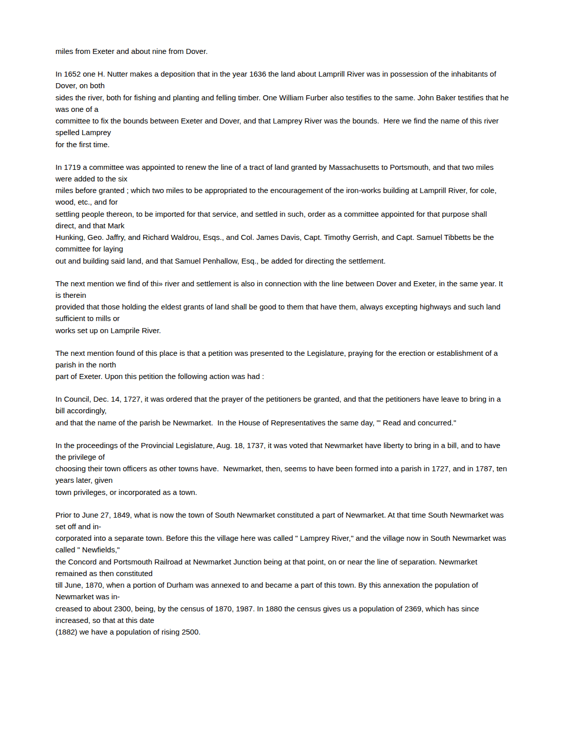miles from Exeter and about nine from Dover.
In 1652 one H. Nutter makes a deposition that in the year 1636 the land about Lamprill River was in possession of the inhabitants of Dover, on both
sides the river, both for fishing and planting and felling timber. One William Furber also testifies to the same. John Baker testifies that he was one of a
committee to fix the bounds between Exeter and Dover, and that Lamprey River was the bounds. Here we find the name of this river spelled Lamprey
for the first time.
In 1719 a committee was appointed to renew the line of a tract of land granted by Massachusetts to Portsmouth, and that two miles were added to the six
miles before granted ; which two miles to be appropriated to the encouragement of the iron-works building at Lamprill River, for cole, wood, etc., and for
settling people thereon, to be imported for that service, and settled in such, order as a committee appointed for that purpose shall direct, and that Mark
Hunking, Geo. Jaffry, and Richard Waldrou, Esqs., and Col. James Davis, Capt. Timothy Gerrish, and Capt. Samuel Tibbetts be the committee for laying
out and building said land, and that Samuel Penhallow, Esq., be added for directing the settlement.
The next mention we find of thi» river and settlement is also in connection with the line between Dover and Exeter, in the same year. It is therein
provided that those holding the eldest grants of land shall be good to them that have them, always excepting highways and such land sufficient to mills or
works set up on Lamprile River.
The next mention found of this place is that a petition was presented to the Legislature, praying for the erection or establishment of a parish in the north
part of Exeter. Upon this petition the following action was had :
In Council, Dec. 14, 1727, it was ordered that the prayer of the petitioners be granted, and that the petitioners have leave to bring in a bill accordingly,
and that the name of the parish be Newmarket. In the House of Representatives the same day, "' Read and concurred."
In the proceedings of the Provincial Legislature, Aug. 18, 1737, it was voted that Newmarket have liberty to bring in a bill, and to have the privilege of
choosing their town officers as other towns have. Newmarket, then, seems to have been formed into a parish in 1727, and in 1787, ten years later, given
town privileges, or incorporated as a town.
Prior to June 27, 1849, what is now the town of South Newmarket constituted a part of Newmarket. At that time South Newmarket was set off and in-
corporated into a separate town. Before this the village here was called " Lamprey River," and the village now in South Newmarket was called " Newfields,"
the Concord and Portsmouth Railroad at Newmarket Junction being at that point, on or near the line of separation. Newmarket remained as then constituted
till June, 1870, when a portion of Durham was annexed to and became a part of this town. By this annexation the population of Newmarket was in-
creased to about 2300, being, by the census of 1870, 1987. In 1880 the census gives us a population of 2369, which has since increased, so that at this date
(1882) we have a population of rising 2500.